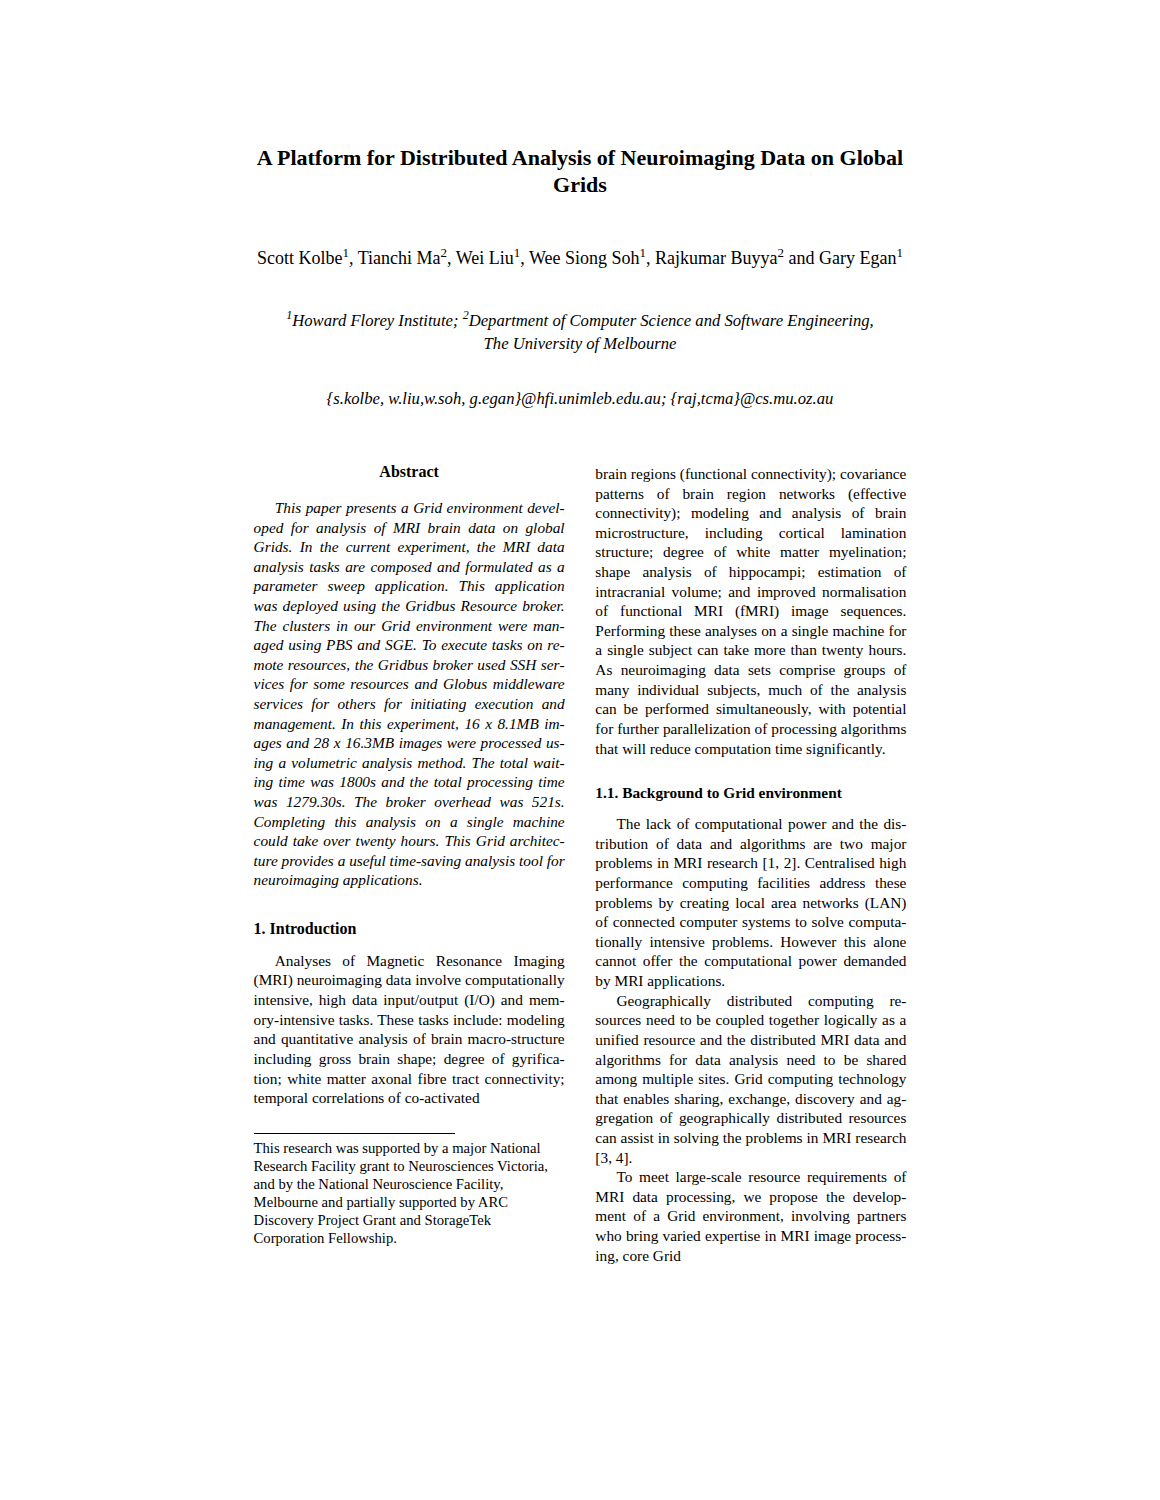A Platform for Distributed Analysis of Neuroimaging Data on Global Grids
Scott Kolbe1, Tianchi Ma2, Wei Liu1, Wee Siong Soh1, Rajkumar Buyya2 and Gary Egan1
1Howard Florey Institute; 2Department of Computer Science and Software Engineering,
The University of Melbourne
{s.kolbe, w.liu,w.soh, g.egan}@hfi.unimleb.edu.au; {raj,tcma}@cs.mu.oz.au
Abstract
This paper presents a Grid environment developed for analysis of MRI brain data on global Grids. In the current experiment, the MRI data analysis tasks are composed and formulated as a parameter sweep application. This application was deployed using the Gridbus Resource broker. The clusters in our Grid environment were managed using PBS and SGE. To execute tasks on remote resources, the Gridbus broker used SSH services for some resources and Globus middleware services for others for initiating execution and management. In this experiment, 16 x 8.1MB images and 28 x 16.3MB images were processed using a volumetric analysis method. The total waiting time was 1800s and the total processing time was 1279.30s. The broker overhead was 521s. Completing this analysis on a single machine could take over twenty hours. This Grid architecture provides a useful time-saving analysis tool for neuroimaging applications.
1. Introduction
Analyses of Magnetic Resonance Imaging (MRI) neuroimaging data involve computationally intensive, high data input/output (I/O) and memory-intensive tasks. These tasks include: modeling and quantitative analysis of brain macro-structure including gross brain shape; degree of gyrification; white matter axonal fibre tract connectivity; temporal correlations of co-activated
This research was supported by a major National Research Facility grant to Neurosciences Victoria, and by the National Neuroscience Facility, Melbourne and partially supported by ARC Discovery Project Grant and StorageTek Corporation Fellowship.
brain regions (functional connectivity); covariance patterns of brain region networks (effective connectivity); modeling and analysis of brain microstructure, including cortical lamination structure; degree of white matter myelination; shape analysis of hippocampi; estimation of intracranial volume; and improved normalisation of functional MRI (fMRI) image sequences. Performing these analyses on a single machine for a single subject can take more than twenty hours. As neuroimaging data sets comprise groups of many individual subjects, much of the analysis can be performed simultaneously, with potential for further parallelization of processing algorithms that will reduce computation time significantly.
1.1. Background to Grid environment
The lack of computational power and the distribution of data and algorithms are two major problems in MRI research [1, 2]. Centralised high performance computing facilities address these problems by creating local area networks (LAN) of connected computer systems to solve computationally intensive problems. However this alone cannot offer the computational power demanded by MRI applications.
Geographically distributed computing resources need to be coupled together logically as a unified resource and the distributed MRI data and algorithms for data analysis need to be shared among multiple sites. Grid computing technology that enables sharing, exchange, discovery and aggregation of geographically distributed resources can assist in solving the problems in MRI research [3, 4].
To meet large-scale resource requirements of MRI data processing, we propose the development of a Grid environment, involving partners who bring varied expertise in MRI image processing, core Grid